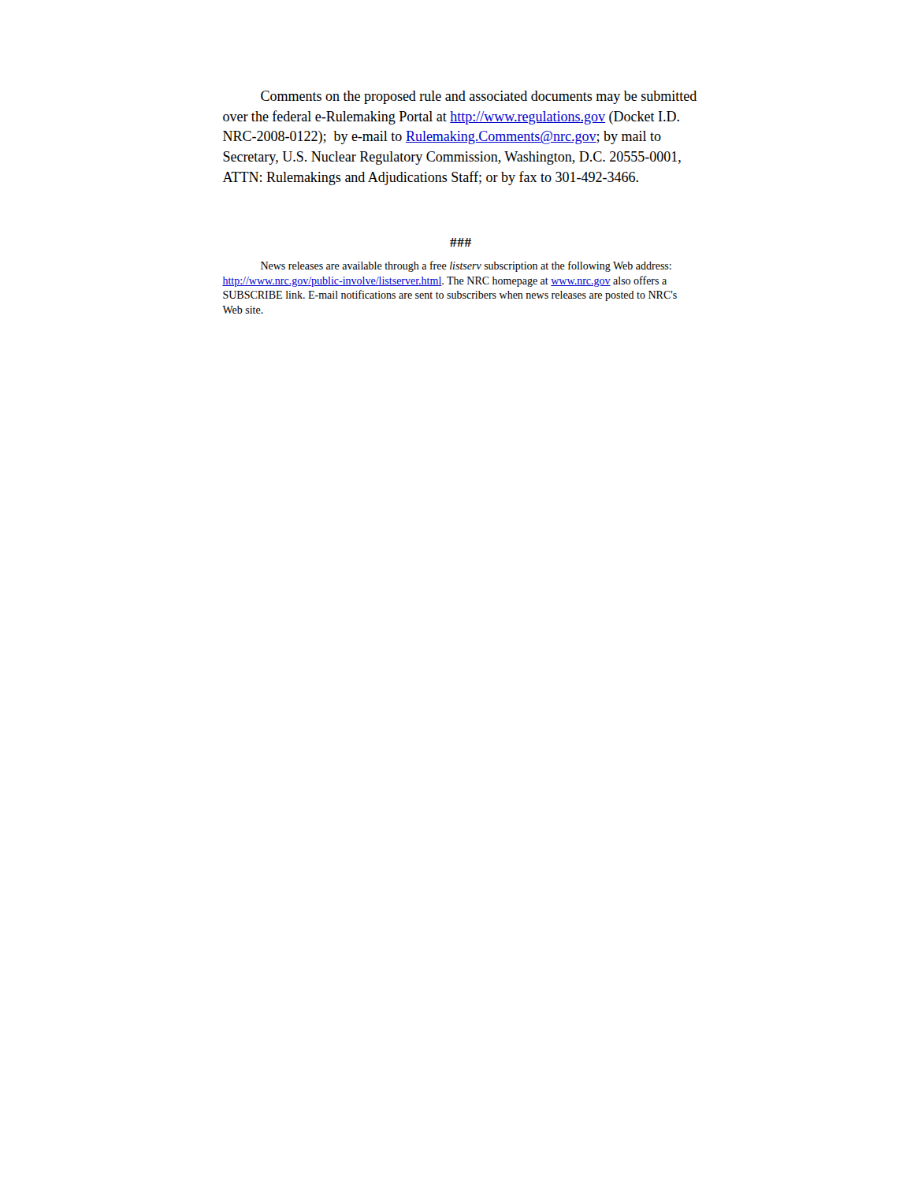Comments on the proposed rule and associated documents may be submitted over the federal e-Rulemaking Portal at http://www.regulations.gov (Docket I.D. NRC-2008-0122); by e-mail to Rulemaking.Comments@nrc.gov; by mail to Secretary, U.S. Nuclear Regulatory Commission, Washington, D.C. 20555-0001, ATTN: Rulemakings and Adjudications Staff; or by fax to 301-492-3466.
###
News releases are available through a free listserv subscription at the following Web address: http://www.nrc.gov/public-involve/listserver.html. The NRC homepage at www.nrc.gov also offers a SUBSCRIBE link. E-mail notifications are sent to subscribers when news releases are posted to NRC's Web site.